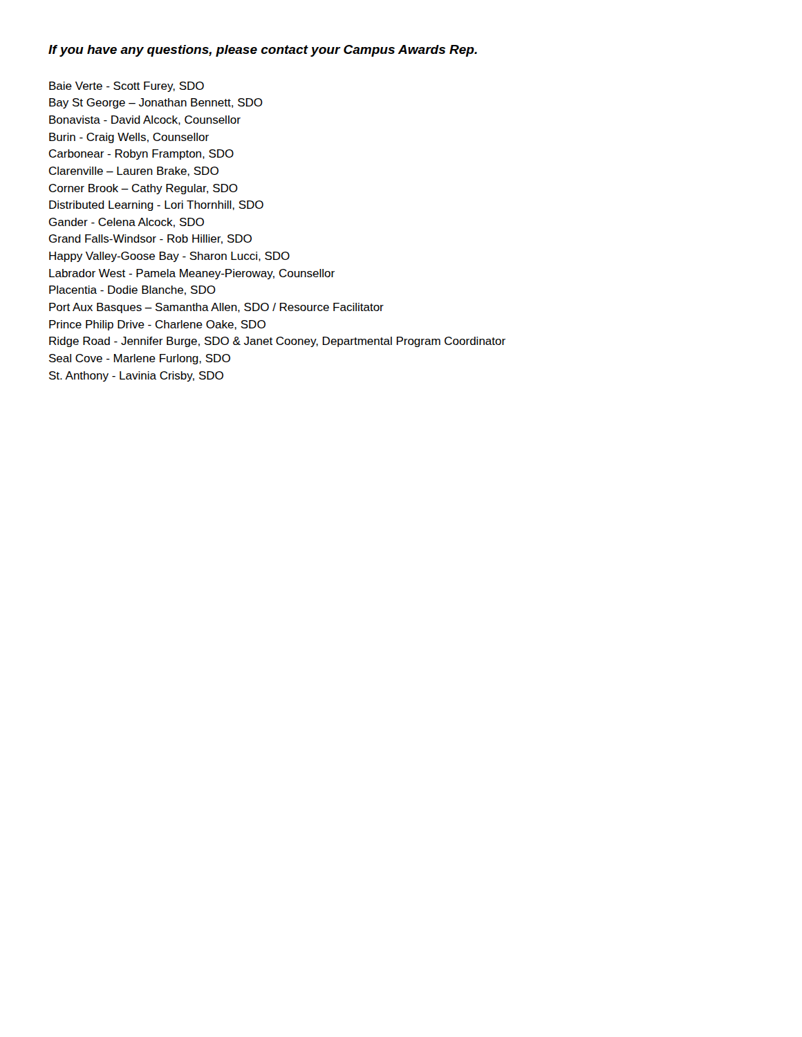If you have any questions, please contact your Campus Awards Rep.
Baie Verte - Scott Furey, SDO
Bay St George – Jonathan Bennett, SDO
Bonavista - David Alcock, Counsellor
Burin - Craig Wells, Counsellor
Carbonear - Robyn Frampton, SDO
Clarenville – Lauren Brake, SDO
Corner Brook – Cathy Regular, SDO
Distributed Learning - Lori Thornhill, SDO
Gander - Celena Alcock, SDO
Grand Falls-Windsor - Rob Hillier, SDO
Happy Valley-Goose Bay - Sharon Lucci, SDO
Labrador West - Pamela Meaney-Pieroway, Counsellor
Placentia - Dodie Blanche, SDO
Port Aux Basques – Samantha Allen, SDO / Resource Facilitator
Prince Philip Drive - Charlene Oake, SDO
Ridge Road - Jennifer Burge, SDO & Janet Cooney, Departmental Program Coordinator
Seal Cove - Marlene Furlong, SDO
St. Anthony - Lavinia Crisby, SDO